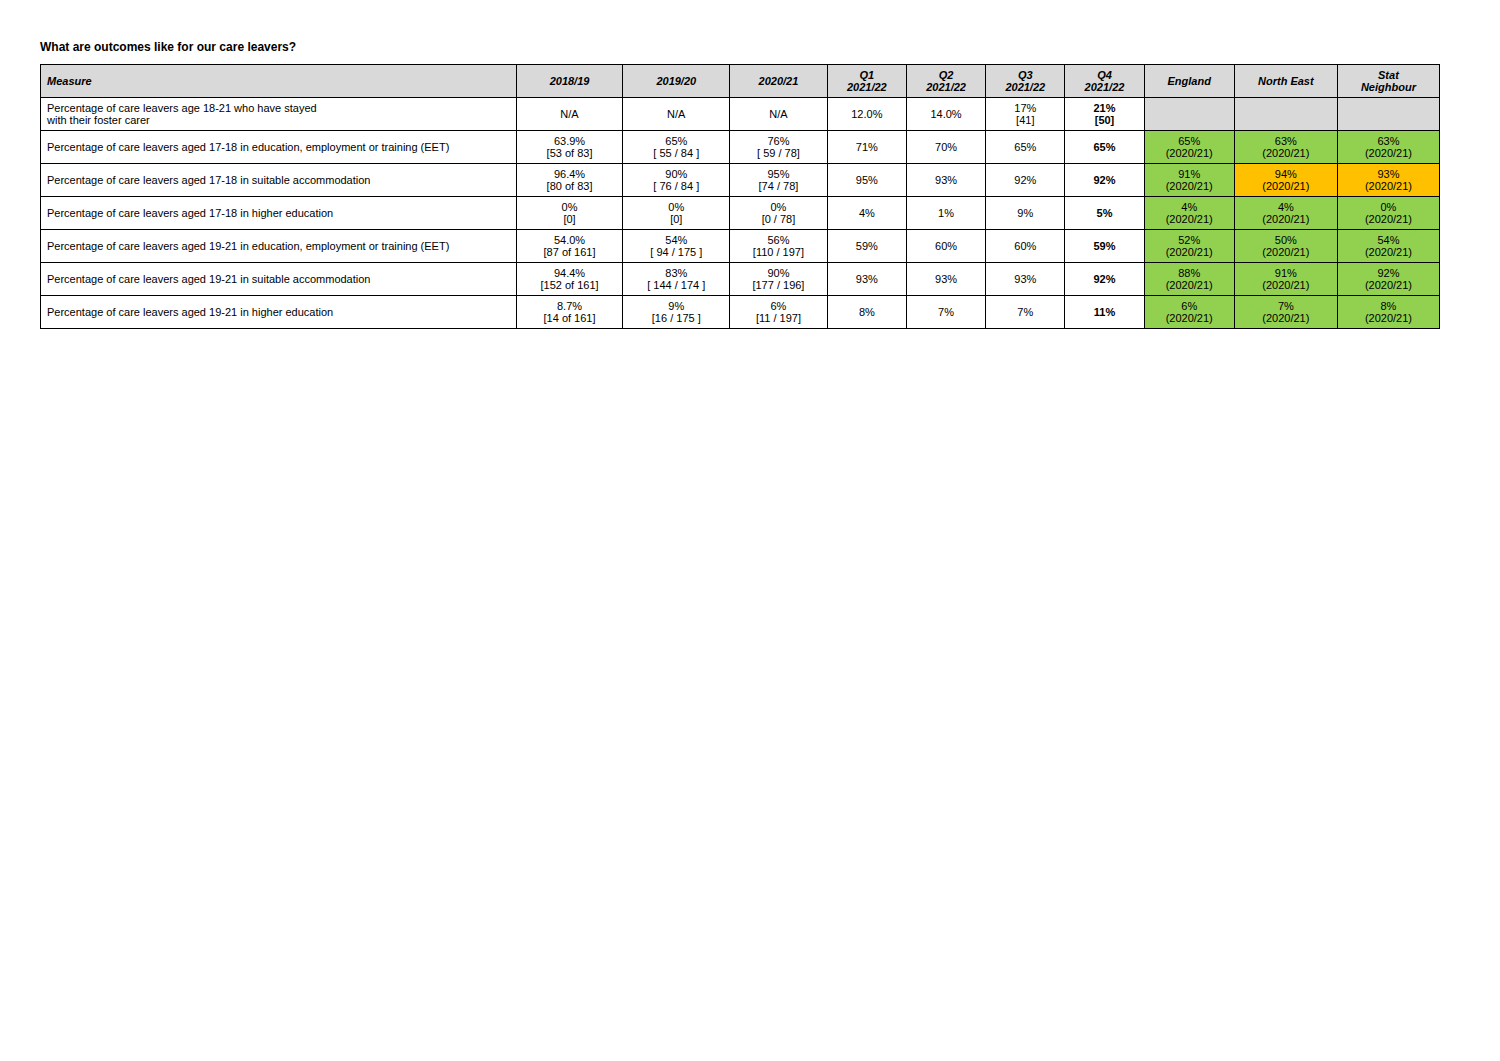What are outcomes like for our care leavers?
| Measure | 2018/19 | 2019/20 | 2020/21 | Q1 2021/22 | Q2 2021/22 | Q3 2021/22 | Q4 2021/22 | England | North East | Stat Neighbour |
| --- | --- | --- | --- | --- | --- | --- | --- | --- | --- | --- |
| Percentage of care leavers age 18-21 who have stayed with their foster carer | N/A | N/A | N/A | 12.0% | 14.0% | 17% [41] | 21% [50] | | | |
| Percentage of care leavers aged 17-18 in education, employment or training (EET) | 63.9% [53 of 83] | 65% [ 55 / 84 ] | 76% [ 59 / 78] | 71% | 70% | 65% | 65% | 65% (2020/21) | 63% (2020/21) | 63% (2020/21) |
| Percentage of care leavers aged 17-18 in suitable accommodation | 96.4% [80 of 83] | 90% [ 76 / 84 ] | 95% [74 / 78] | 95% | 93% | 92% | 92% | 91% (2020/21) | 94% (2020/21) | 93% (2020/21) |
| Percentage of care leavers aged 17-18 in higher education | 0% [0] | 0% [0] | 0% [0 / 78] | 4% | 1% | 9% | 5% | 4% (2020/21) | 4% (2020/21) | 0% (2020/21) |
| Percentage of care leavers aged 19-21 in education, employment or training (EET) | 54.0% [87 of 161] | 54% [ 94 / 175 ] | 56% [110 / 197] | 59% | 60% | 60% | 59% | 52% (2020/21) | 50% (2020/21) | 54% (2020/21) |
| Percentage of care leavers aged 19-21 in suitable accommodation | 94.4% [152 of 161] | 83% [ 144 / 174 ] | 90% [177 / 196] | 93% | 93% | 93% | 92% | 88% (2020/21) | 91% (2020/21) | 92% (2020/21) |
| Percentage of care leavers aged 19-21 in higher education | 8.7% [14 of 161] | 9% [16 / 175 ] | 6% [11 / 197] | 8% | 7% | 7% | 11% | 6% (2020/21) | 7% (2020/21) | 8% (2020/21) |